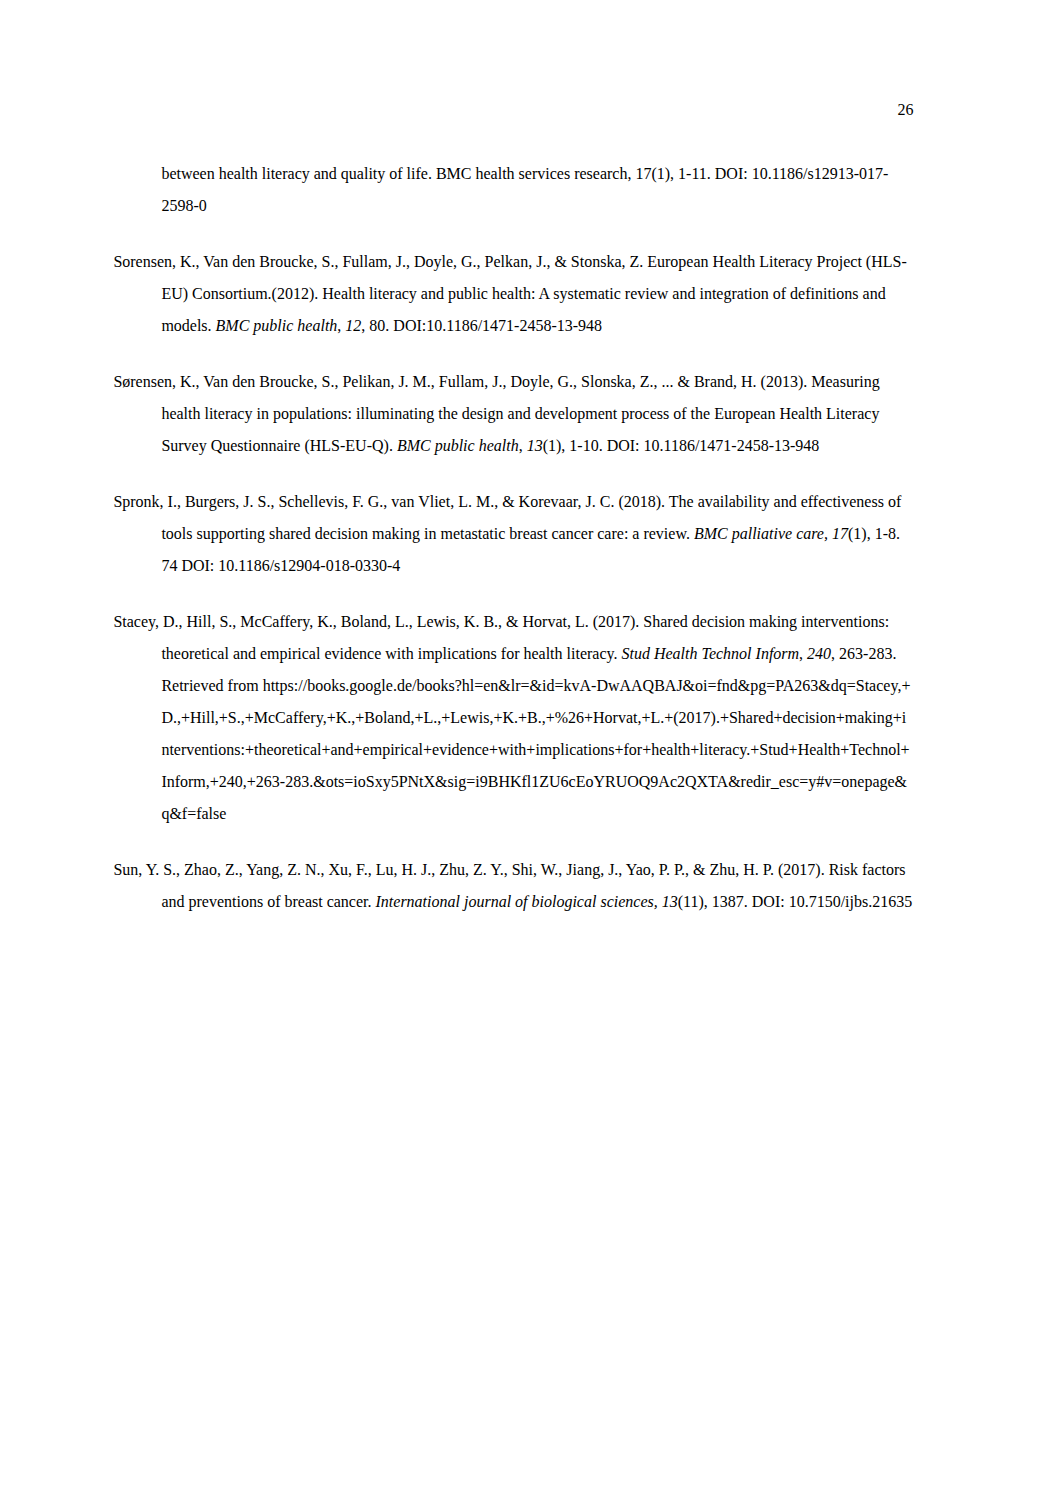26
between health literacy and quality of life. BMC health services research, 17(1), 1-11. DOI: 10.1186/s12913-017-2598-0
Sorensen, K., Van den Broucke, S., Fullam, J., Doyle, G., Pelkan, J., & Stonska, Z. European Health Literacy Project (HLS-EU) Consortium.(2012). Health literacy and public health: A systematic review and integration of definitions and models. BMC public health, 12, 80. DOI:10.1186/1471-2458-13-948
Sørensen, K., Van den Broucke, S., Pelikan, J. M., Fullam, J., Doyle, G., Slonska, Z., ... & Brand, H. (2013). Measuring health literacy in populations: illuminating the design and development process of the European Health Literacy Survey Questionnaire (HLS-EU-Q). BMC public health, 13(1), 1-10. DOI: 10.1186/1471-2458-13-948
Spronk, I., Burgers, J. S., Schellevis, F. G., van Vliet, L. M., & Korevaar, J. C. (2018). The availability and effectiveness of tools supporting shared decision making in metastatic breast cancer care: a review. BMC palliative care, 17(1), 1-8. 74 DOI: 10.1186/s12904-018-0330-4
Stacey, D., Hill, S., McCaffery, K., Boland, L., Lewis, K. B., & Horvat, L. (2017). Shared decision making interventions: theoretical and empirical evidence with implications for health literacy. Stud Health Technol Inform, 240, 263-283. Retrieved from https://books.google.de/books?hl=en&lr=&id=kvA-DwAAQBAJ&oi=fnd&pg=PA263&dq=Stacey,+D.,+Hill,+S.,+McCaffery,+K.,+Boland,+L.,+Lewis,+K.+B.,+%26+Horvat,+L.+(2017).+Shared+decision+making+interventions:+theoretical+and+empirical+evidence+with+implications+for+health+literacy.+Stud+Health+Technol+Inform,+240,+263-283.&ots=ioSxy5PNtX&sig=i9BHKfl1ZU6cEoYRUOQ9Ac2QXTA&redir_esc=y#v=onepage&q&f=false
Sun, Y. S., Zhao, Z., Yang, Z. N., Xu, F., Lu, H. J., Zhu, Z. Y., Shi, W., Jiang, J., Yao, P. P., & Zhu, H. P. (2017). Risk factors and preventions of breast cancer. International journal of biological sciences, 13(11), 1387. DOI: 10.7150/ijbs.21635